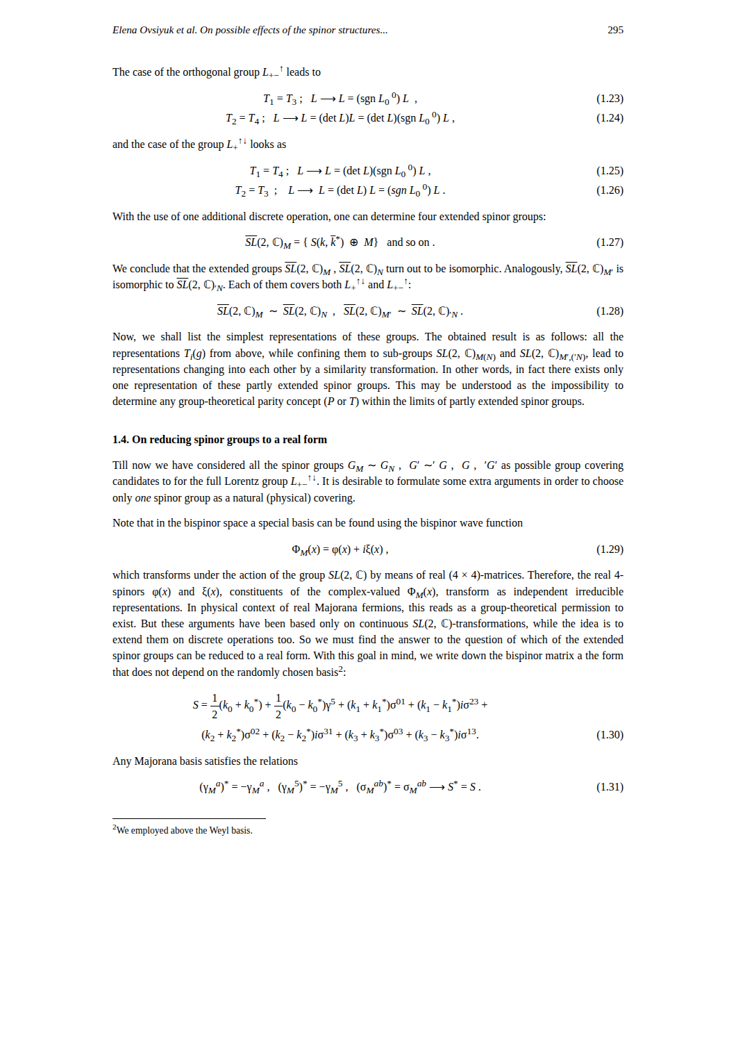Elena Ovsiyuk et al. On possible effects of the spinor structures... 295
The case of the orthogonal group L+−↑ leads to
T1 = T3 ; L ⟶ L = (sgn L0 0) L , (1.23)
T2 = T4 ; L ⟶ L = (det L)L = (det L)(sgn L0 0) L , (1.24)
and the case of the group L+↑↓ looks as
T1 = T4 ; L ⟶ L = (det L)(sgn L0 0) L , (1.25)
T2 = T3 ; L ⟶ L = (det L) L = (sgn L0 0) L . (1.26)
With the use of one additional discrete operation, one can determine four extended spinor groups:
SL(2, ℂ)M = { S(k, k*) ⊕ M} and so on . (1.27)
We conclude that the extended groups SL(2, ℂ)M , SL(2, ℂ)N turn out to be isomorphic. Analogously, SL(2, ℂ)M′ is isomorphic to SL(2, ℂ)′N. Each of them covers both L+↑↓ and L+−↑:
SL(2, ℂ)M ∼ SL(2, ℂ)N , SL(2, ℂ)M′ ∼ SL(2, ℂ)′N . (1.28)
Now, we shall list the simplest representations of these groups. The obtained result is as follows: all the representations Ti(g) from above, while confining them to sub-groups SL(2, ℂ)M(N) and SL(2, ℂ)M′,(′N), lead to representations changing into each other by a similarity transformation. In other words, in fact there exists only one representation of these partly extended spinor groups. This may be understood as the impossibility to determine any group-theoretical parity concept (P or T) within the limits of partly extended spinor groups.
1.4. On reducing spinor groups to a real form
Till now we have considered all the spinor groups GM ∼ GN , G′ ∼′ G , G , ′G′ as possible group covering candidates to for the full Lorentz group L+−↑↓. It is desirable to formulate some extra arguments in order to choose only one spinor group as a natural (physical) covering.
Note that in the bispinor space a special basis can be found using the bispinor wave function
ΦM(x) = φ(x) + iξ(x) , (1.29)
which transforms under the action of the group SL(2, ℂ) by means of real (4 × 4)-matrices. Therefore, the real 4-spinors φ(x) and ξ(x), constituents of the complex-valued ΦM(x), transform as independent irreducible representations. In physical context of real Majorana fermions, this reads as a group-theoretical permission to exist. But these arguments have been based only on continuous SL(2, ℂ)-transformations, while the idea is to extend them on discrete operations too. So we must find the answer to the question of which of the extended spinor groups can be reduced to a real form. With this goal in mind, we write down the bispinor matrix a the form that does not depend on the randomly chosen basis2:
S = 12(k0 + k0*) + 12(k0 − k0*)γ5 + (k1 + k1*)σ01 + (k1 − k1*)iσ23 +
(k2 + k2*)σ02 + (k2 − k2*)iσ31 + (k3 + k3*)σ03 + (k3 − k3*)iσ13. (1.30)
Any Majorana basis satisfies the relations
(γMa)* = −γMa , (γM5)* = −γM5 , (σMab)* = σMab ⟶ S* = S . (1.31)
2We employed above the Weyl basis.